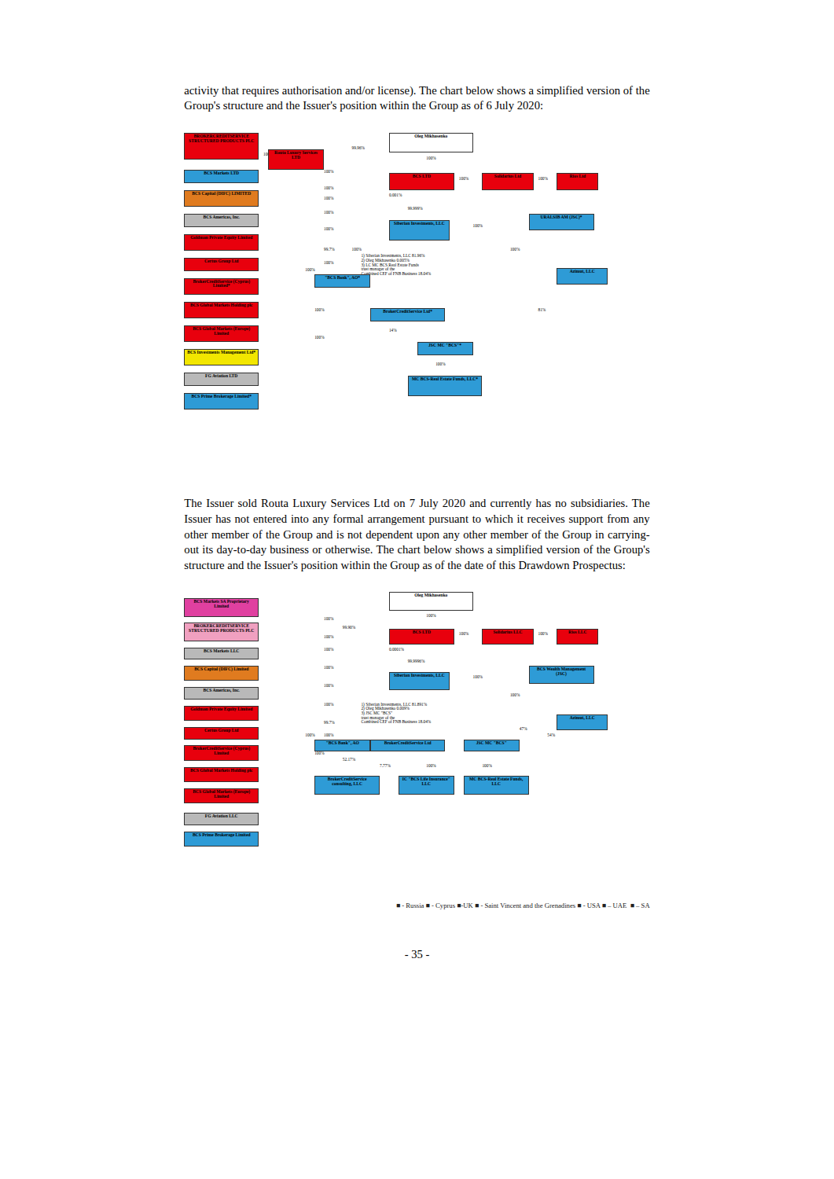activity that requires authorisation and/or license). The chart below shows a simplified version of the Group's structure and the Issuer's position within the Group as of 6 July 2020:
Oleg Mikhasenko
100%
BCS LTD
BROKERCREDITSERVICE STRUCTURED PRODUCTS PLC
100%
99.96%
Routa Luxury Services LTD
BCS Markets LTD
100%
BCS Capital (DIFC) LIMITED
100%
100%
BCS Americas, Inc.
100%
Goldman Private Equity Limited
100%
Certus Group Ltd
99.7%
100%
BrokerCreditService (Cyprus) Limited*
100%
BCS Global Markets Holding plc
100%
BCS Global Markets (Europe) Limited
100%
BCS Investments Management Ltd*
FG Aviation LTD
BCS Prime Brokerage Limited*
100%
Solidarius Ltd
100%
Rios Ltd
0.001%
99.999%
Siberian Investments, LLC
100%
URALSIB AM (JSC)*
100%
Azimut, LLC
100%
1) Siberian Investments, LLC 81.96%
2) Oleg Mikhasenko 0.005%
3) LC MC BCS Real Estate Funds
trust manager of the
Combined CEF of FNB Business 18.04%
"BCS Bank", AO*
100%
BrokerCreditService Ltd*
14%
81%
JSC MC "BCS"*
100%
MC BCS-Real Estate Funds, LLC*
The Issuer sold Routa Luxury Services Ltd on 7 July 2020 and currently has no subsidiaries. The Issuer has not entered into any formal arrangement pursuant to which it receives support from any other member of the Group and is not dependent upon any other member of the Group in carrying-out its day-to-day business or otherwise. The chart below shows a simplified version of the Group's structure and the Issuer's position within the Group as of the date of this Drawdown Prospectus:
Oleg Mikhasenko
100%
BCS LTD
BCS Markets SA Proprietary Limited
100%
BROKERCREDITSERVICE STRUCTURED PRODUCTS PLC
99.90%
100%
BCS Markets LLC
100%
BCS Capital (DIFC) Limited
100%
BCS Americas, Inc.
100%
Goldman Private Equity Limited
100%
Certus Group Ltd
99.7%
100%
BrokerCreditService (Cyprus) Limited
100%
BCS Global Markets Holding plc
100%
BCS Global Markets (Europe) Limited
FG Aviation LLC
BCS Prime Brokerage Limited
100%
Solidarius LLC
100%
Rios LLC
0.0001%
99.9996%
Siberian Investments, LLC
100%
BCS Wealth Management (JSC)
100%
Azimut, LLC
1) Siberian Investments, LLC 81.891%
2) Oleg Mikhasenko 0.009%
3) JSC MC "BCS"
trust manager of the
Combined CEF of FNB Business 18.04%
"BCS Bank", AO
100%
BrokerCreditService Ltd
JSC MC "BCS"
47%
54%
52.17%
7.77%
100%
100%
BrokerCreditService consulting, LLC
IC "BCS Life Insurance" LLC
MC BCS-Real Estate Funds, LLC
■ - Russia ■ - Cyprus ■-UK ■ - Saint Vincent and the Grenadines ■ - USA ■ – UAE ■ – SA
- 35 -